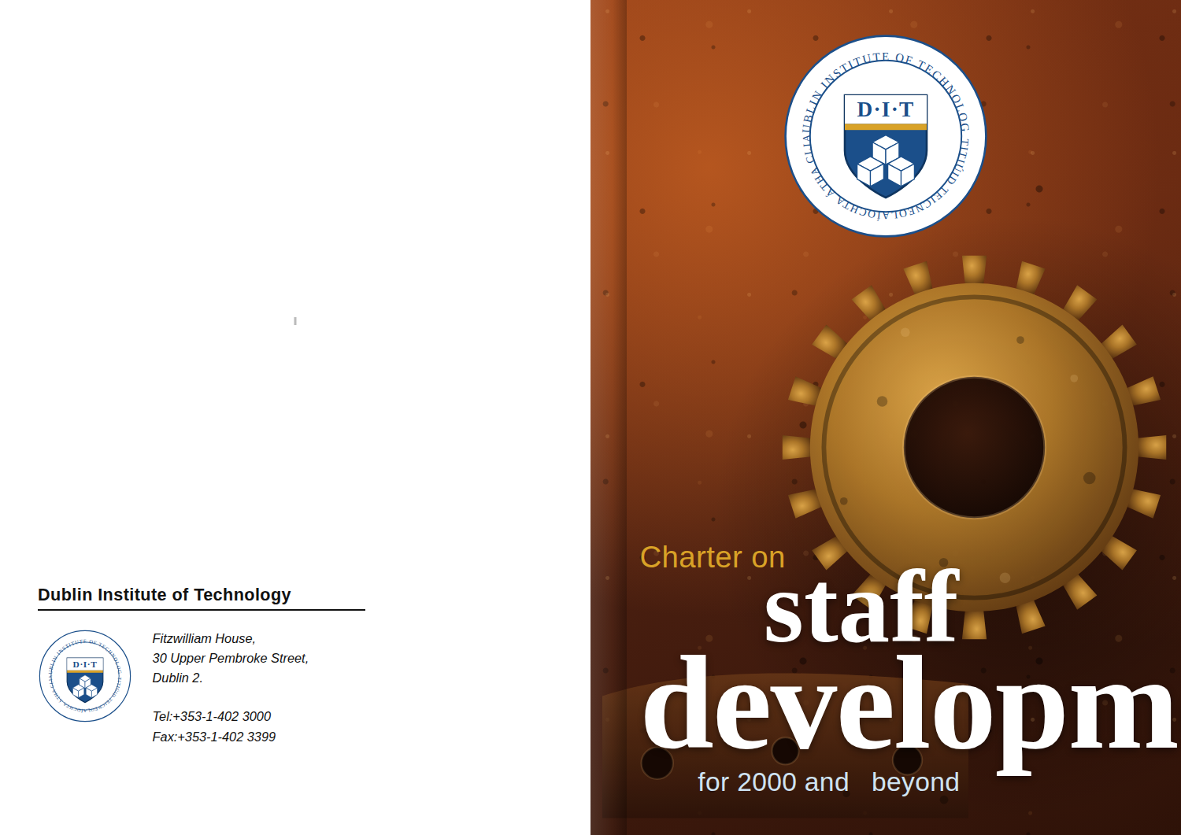Dublin Institute of Technology
DUBLIN INSTITUTE OF TECHNOLOGY INSTITIÚID TEICNEOLAÍOCHTA ÁTHA CLIATH D·I·T
Fitzwilliam House,
30 Upper Pembroke Street,
Dublin 2.
Tel:+353-1-402 3000
Fax:+353-1-402 3399
DUBLIN INSTITUTE OF TECHNOLOGY INSTITIÚID TEICNEOLAÍOCHTA ÁTHA CLIATH D·I·T
Charter on
staff
development
for 2000 and beyond